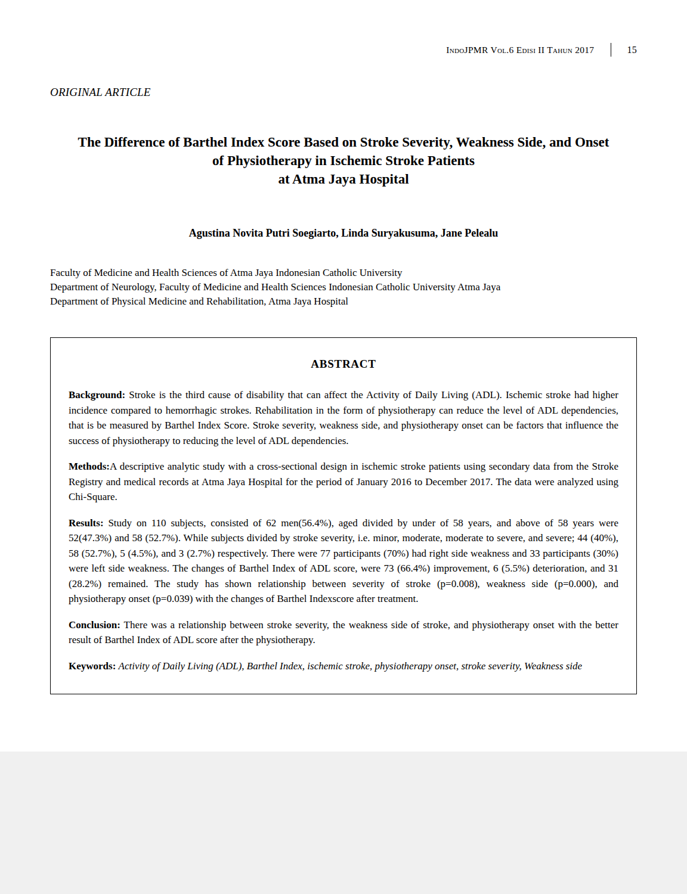IndoJPMR Vol.6 Edisi II Tahun 2017 15
ORIGINAL ARTICLE
The Difference of Barthel Index Score Based on Stroke Severity, Weakness Side, and Onset of Physiotherapy in Ischemic Stroke Patients
at Atma Jaya Hospital
Agustina Novita Putri Soegiarto, Linda Suryakusuma, Jane Pelealu
Faculty of Medicine and Health Sciences of Atma Jaya Indonesian Catholic University
Department of Neurology, Faculty of Medicine and Health Sciences Indonesian Catholic University Atma Jaya
Department of Physical Medicine and Rehabilitation, Atma Jaya Hospital
ABSTRACT
Background: Stroke is the third cause of disability that can affect the Activity of Daily Living (ADL). Ischemic stroke had higher incidence compared to hemorrhagic strokes. Rehabilitation in the form of physiotherapy can reduce the level of ADL dependencies, that is be measured by Barthel Index Score. Stroke severity, weakness side, and physiotherapy onset can be factors that influence the success of physiotherapy to reducing the level of ADL dependencies.
Methods: A descriptive analytic study with a cross-sectional design in ischemic stroke patients using secondary data from the Stroke Registry and medical records at Atma Jaya Hospital for the period of January 2016 to December 2017. The data were analyzed using Chi-Square.
Results: Study on 110 subjects, consisted of 62 men(56.4%), aged divided by under of 58 years, and above of 58 years were 52(47.3%) and 58 (52.7%). While subjects divided by stroke severity, i.e. minor, moderate, moderate to severe, and severe; 44 (40%), 58 (52.7%), 5 (4.5%), and 3 (2.7%) respectively. There were 77 participants (70%) had right side weakness and 33 participants (30%) were left side weakness. The changes of Barthel Index of ADL score, were 73 (66.4%) improvement, 6 (5.5%) deterioration, and 31 (28.2%) remained. The study has shown relationship between severity of stroke (p=0.008), weakness side (p=0.000), and physiotherapy onset (p=0.039) with the changes of Barthel Indexscore after treatment.
Conclusion: There was a relationship between stroke severity, the weakness side of stroke, and physiotherapy onset with the better result of Barthel Index of ADL score after the physiotherapy.
Keywords: Activity of Daily Living (ADL), Barthel Index, ischemic stroke, physiotherapy onset, stroke severity, Weakness side